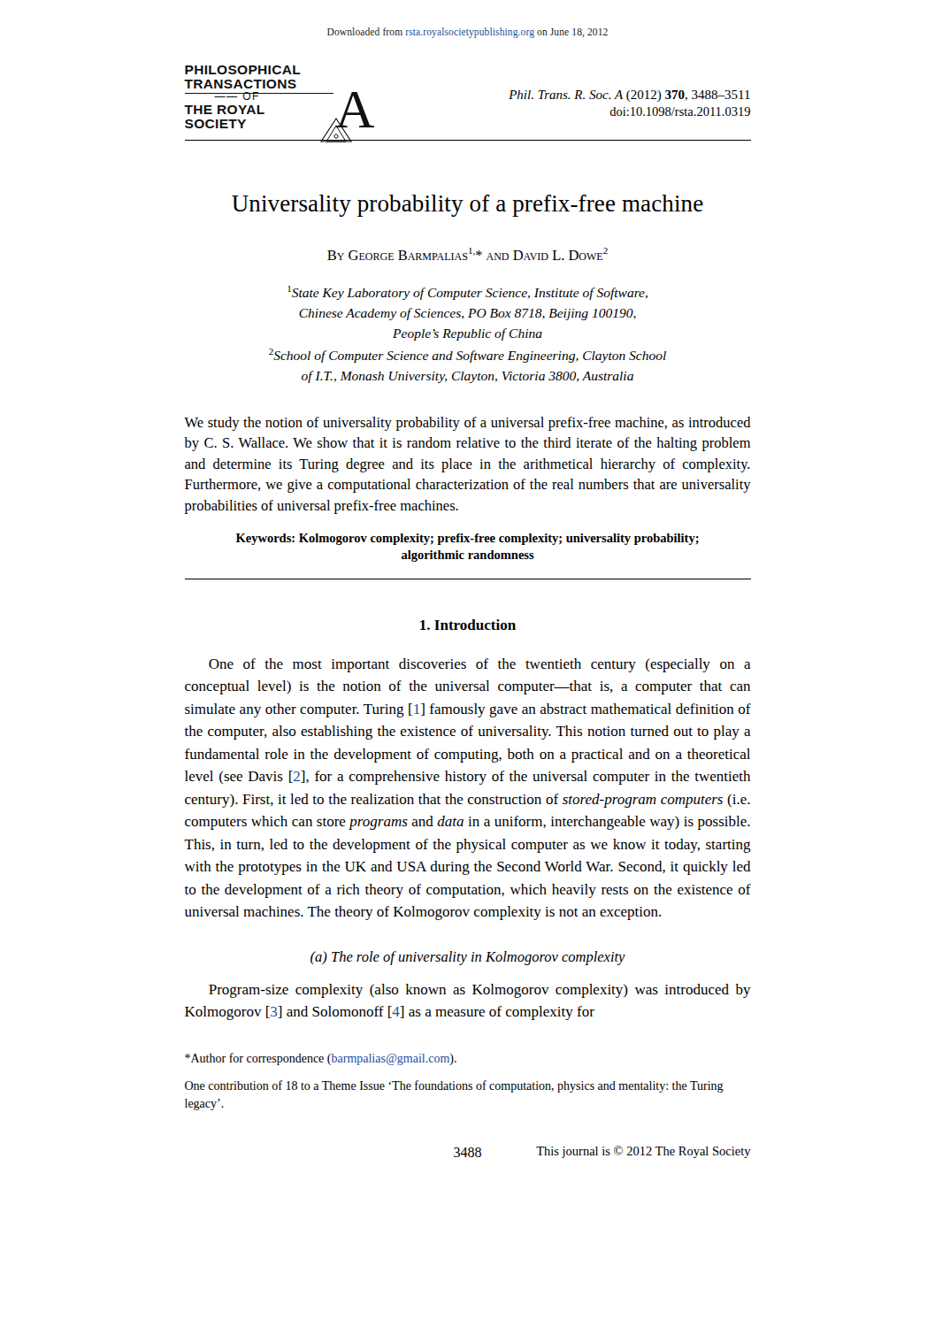Downloaded from rsta.royalsocietypublishing.org on June 18, 2012
PHILOSOPHICAL
TRANSACTIONS
—— OF
THE ROYAL
SOCIETY
A
Phil. Trans. R. Soc. A (2012) 370, 3488–3511
doi:10.1098/rsta.2011.0319
Universality probability of a prefix-free machine
By George Barmpalias1,* and David L. Dowe2
1State Key Laboratory of Computer Science, Institute of Software,
Chinese Academy of Sciences, PO Box 8718, Beijing 100190,
People’s Republic of China
2School of Computer Science and Software Engineering, Clayton School
of I.T., Monash University, Clayton, Victoria 3800, Australia
We study the notion of universality probability of a universal prefix-free machine, as introduced by C. S. Wallace. We show that it is random relative to the third iterate of the halting problem and determine its Turing degree and its place in the arithmetical hierarchy of complexity. Furthermore, we give a computational characterization of the real numbers that are universality probabilities of universal prefix-free machines.
Keywords: Kolmogorov complexity; prefix-free complexity; universality probability;
algorithmic randomness
1. Introduction
One of the most important discoveries of the twentieth century (especially on a conceptual level) is the notion of the universal computer—that is, a computer that can simulate any other computer. Turing [1] famously gave an abstract mathematical definition of the computer, also establishing the existence of universality. This notion turned out to play a fundamental role in the development of computing, both on a practical and on a theoretical level (see Davis [2], for a comprehensive history of the universal computer in the twentieth century). First, it led to the realization that the construction of stored-program computers (i.e. computers which can store programs and data in a uniform, interchangeable way) is possible. This, in turn, led to the development of the physical computer as we know it today, starting with the prototypes in the UK and USA during the Second World War. Second, it quickly led to the development of a rich theory of computation, which heavily rests on the existence of universal machines. The theory of Kolmogorov complexity is not an exception.
(a) The role of universality in Kolmogorov complexity
Program-size complexity (also known as Kolmogorov complexity) was introduced by Kolmogorov [3] and Solomonoff [4] as a measure of complexity for
*Author for correspondence (barmpalias@gmail.com).
One contribution of 18 to a Theme Issue ‘The foundations of computation, physics and mentality: the Turing legacy’.
3488 This journal is © 2012 The Royal Society